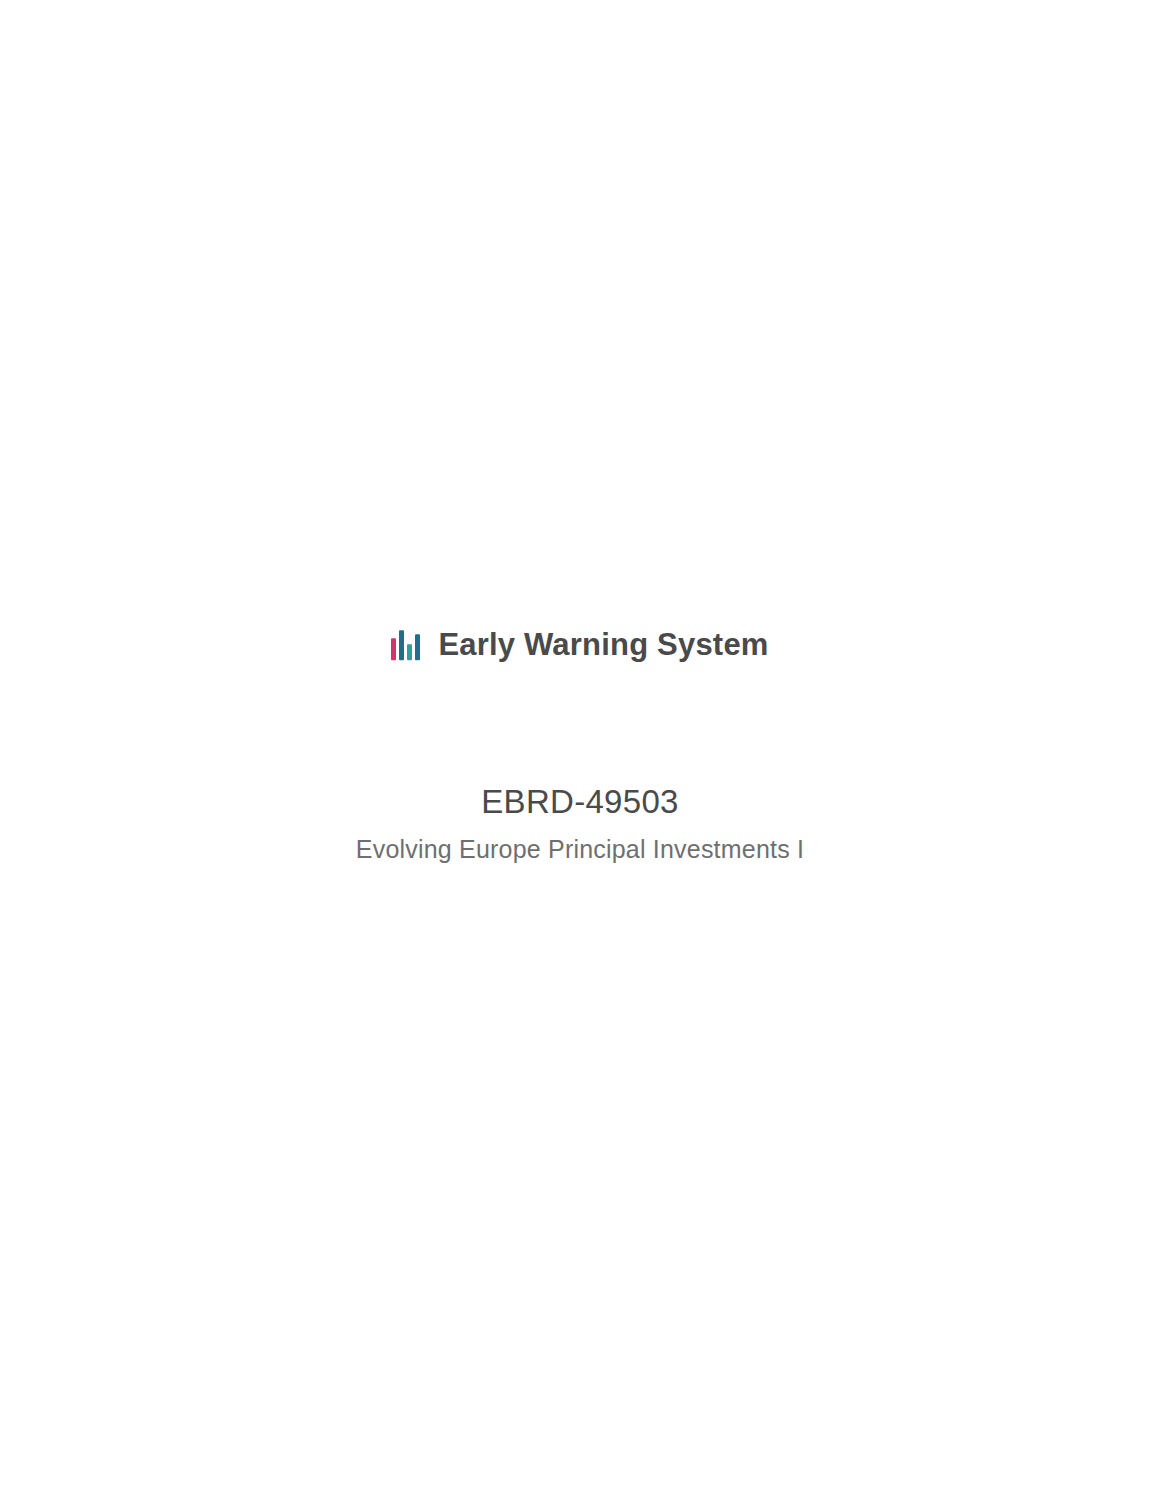Early Warning System
EBRD-49503
Evolving Europe Principal Investments I